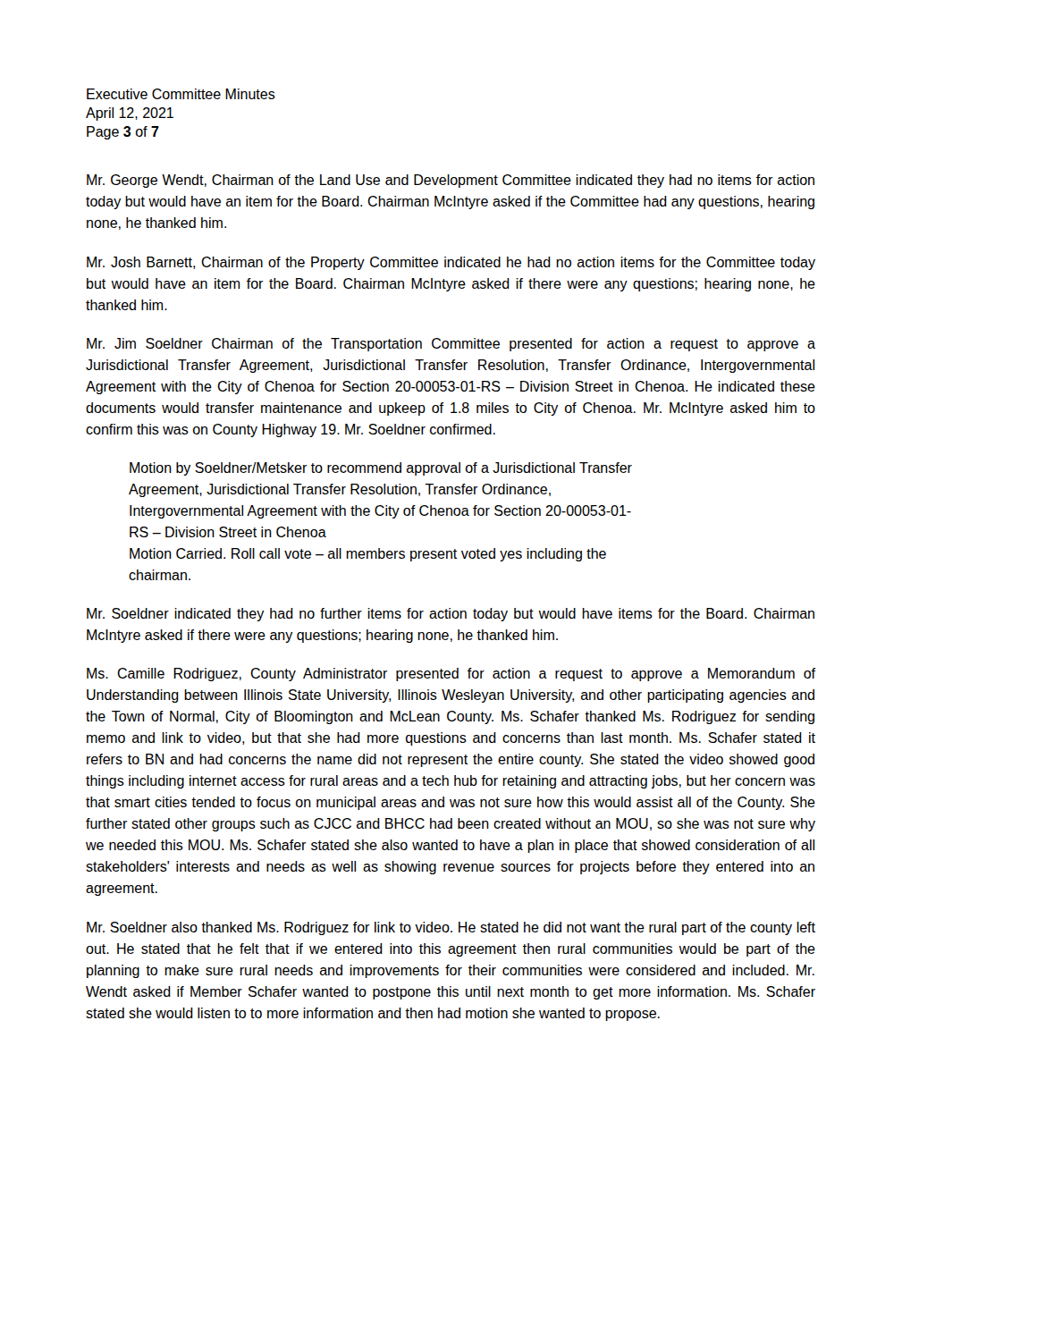Executive Committee Minutes
April 12, 2021
Page 3 of 7
Mr. George Wendt, Chairman of the Land Use and Development Committee indicated they had no items for action today but would have an item for the Board. Chairman McIntyre asked if the Committee had any questions, hearing none, he thanked him.
Mr. Josh Barnett, Chairman of the Property Committee indicated he had no action items for the Committee today but would have an item for the Board. Chairman McIntyre asked if there were any questions; hearing none, he thanked him.
Mr. Jim Soeldner Chairman of the Transportation Committee presented for action a request to approve a Jurisdictional Transfer Agreement, Jurisdictional Transfer Resolution, Transfer Ordinance, Intergovernmental Agreement with the City of Chenoa for Section 20-00053-01-RS – Division Street in Chenoa. He indicated these documents would transfer maintenance and upkeep of 1.8 miles to City of Chenoa. Mr. McIntyre asked him to confirm this was on County Highway 19. Mr. Soeldner confirmed.
Motion by Soeldner/Metsker to recommend approval of a Jurisdictional Transfer
Agreement, Jurisdictional Transfer Resolution, Transfer Ordinance,
Intergovernmental Agreement with the City of Chenoa for Section 20-00053-01-
RS – Division Street in Chenoa
Motion Carried. Roll call vote – all members present voted yes including the
chairman.
Mr. Soeldner indicated they had no further items for action today but would have items for the Board. Chairman McIntyre asked if there were any questions; hearing none, he thanked him.
Ms. Camille Rodriguez, County Administrator presented for action a request to approve a Memorandum of Understanding between Illinois State University, Illinois Wesleyan University, and other participating agencies and the Town of Normal, City of Bloomington and McLean County. Ms. Schafer thanked Ms. Rodriguez for sending memo and link to video, but that she had more questions and concerns than last month. Ms. Schafer stated it refers to BN and had concerns the name did not represent the entire county. She stated the video showed good things including internet access for rural areas and a tech hub for retaining and attracting jobs, but her concern was that smart cities tended to focus on municipal areas and was not sure how this would assist all of the County. She further stated other groups such as CJCC and BHCC had been created without an MOU, so she was not sure why we needed this MOU. Ms. Schafer stated she also wanted to have a plan in place that showed consideration of all stakeholders' interests and needs as well as showing revenue sources for projects before they entered into an agreement.
Mr. Soeldner also thanked Ms. Rodriguez for link to video. He stated he did not want the rural part of the county left out. He stated that he felt that if we entered into this agreement then rural communities would be part of the planning to make sure rural needs and improvements for their communities were considered and included. Mr. Wendt asked if Member Schafer wanted to postpone this until next month to get more information. Ms. Schafer stated she would listen to to more information and then had motion she wanted to propose.